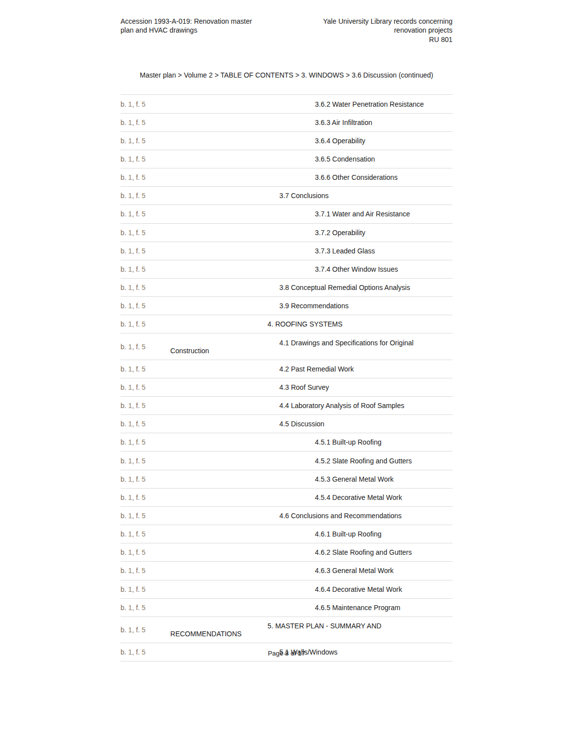Accession 1993-A-019: Renovation master
plan and HVAC drawings
Yale University Library records concerning renovation projects
RU 801
Master plan > Volume 2 > TABLE OF CONTENTS > 3. WINDOWS > 3.6 Discussion (continued)
| b. 1 , f. 5 | 3.6.2 Water Penetration Resistance |
| b. 1 , f. 5 | 3.6.3 Air Infiltration |
| b. 1 , f. 5 | 3.6.4 Operability |
| b. 1 , f. 5 | 3.6.5 Condensation |
| b. 1 , f. 5 | 3.6.6 Other Considerations |
| b. 1 , f. 5 | 3.7 Conclusions |
| b. 1 , f. 5 | 3.7.1 Water and Air Resistance |
| b. 1 , f. 5 | 3.7.2 Operability |
| b. 1 , f. 5 | 3.7.3 Leaded Glass |
| b. 1 , f. 5 | 3.7.4 Other Window Issues |
| b. 1 , f. 5 | 3.8 Conceptual Remedial Options Analysis |
| b. 1 , f. 5 | 3.9 Recommendations |
| b. 1 , f. 5 | 4. ROOFING SYSTEMS |
| b. 1 , f. 5 | 4.1 Drawings and Specifications for Original Construction |
| b. 1 , f. 5 | 4.2 Past Remedial Work |
| b. 1 , f. 5 | 4.3 Roof Survey |
| b. 1 , f. 5 | 4.4 Laboratory Analysis of Roof Samples |
| b. 1 , f. 5 | 4.5 Discussion |
| b. 1 , f. 5 | 4.5.1 Built-up Roofing |
| b. 1 , f. 5 | 4.5.2 Slate Roofing and Gutters |
| b. 1 , f. 5 | 4.5.3 General Metal Work |
| b. 1 , f. 5 | 4.5.4 Decorative Metal Work |
| b. 1 , f. 5 | 4.6 Conclusions and Recommendations |
| b. 1 , f. 5 | 4.6.1 Built-up Roofing |
| b. 1 , f. 5 | 4.6.2 Slate Roofing and Gutters |
| b. 1 , f. 5 | 4.6.3 General Metal Work |
| b. 1 , f. 5 | 4.6.4 Decorative Metal Work |
| b. 1 , f. 5 | 4.6.5 Maintenance Program |
| b. 1 , f. 5 | 5. MASTER PLAN - SUMMARY AND RECOMMENDATIONS |
| b. 1 , f. 5 | 5.1 Walls/Windows |
Page 8 of 17